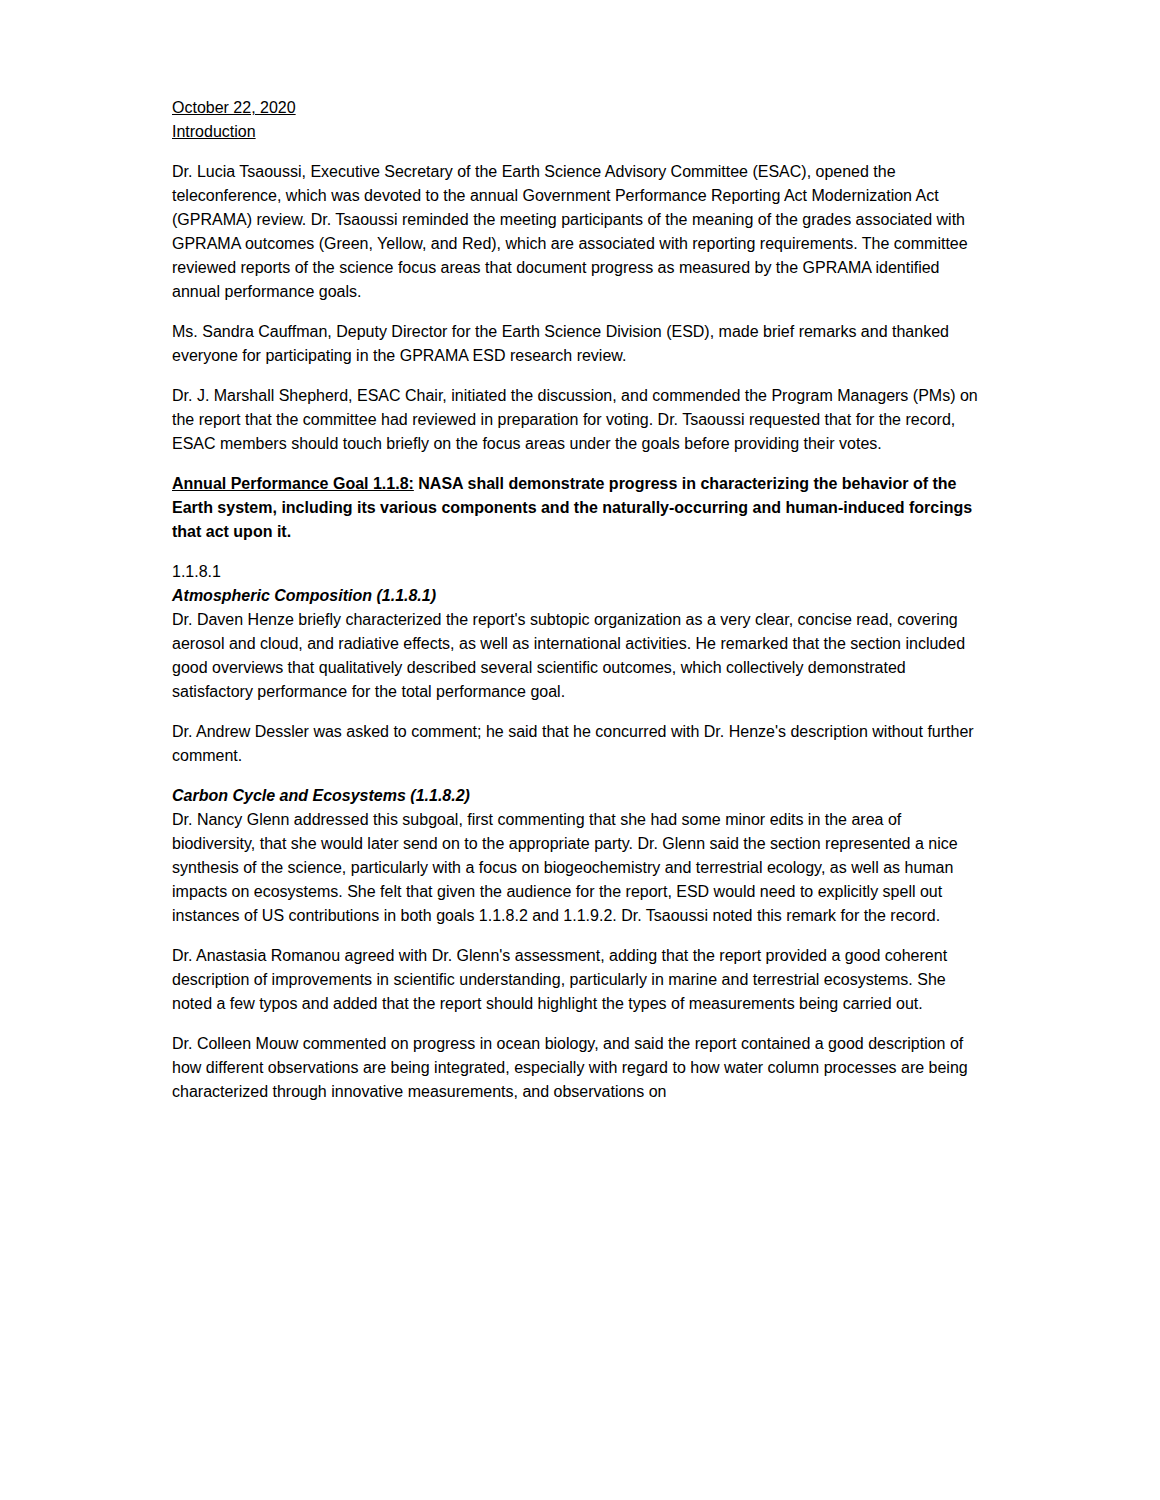October 22, 2020
Introduction
Dr. Lucia Tsaoussi, Executive Secretary of the Earth Science Advisory Committee (ESAC), opened the teleconference, which was devoted to the annual Government Performance Reporting Act Modernization Act (GPRAMA) review. Dr. Tsaoussi reminded the meeting participants of the meaning of the grades associated with GPRAMA outcomes (Green, Yellow, and Red), which are associated with reporting requirements. The committee reviewed reports of the science focus areas that document progress as measured by the GPRAMA identified annual performance goals.
Ms. Sandra Cauffman, Deputy Director for the Earth Science Division (ESD), made brief remarks and thanked everyone for participating in the GPRAMA ESD research review.
Dr. J. Marshall Shepherd, ESAC Chair, initiated the discussion, and commended the Program Managers (PMs) on the report that the committee had reviewed in preparation for voting. Dr. Tsaoussi requested that for the record, ESAC members should touch briefly on the focus areas under the goals before providing their votes.
Annual Performance Goal 1.1.8: NASA shall demonstrate progress in characterizing the behavior of the Earth system, including its various components and the naturally-occurring and human-induced forcings that act upon it.
1.1.8.1
Atmospheric Composition (1.1.8.1)
Dr. Daven Henze briefly characterized the report's subtopic organization as a very clear, concise read, covering aerosol and cloud, and radiative effects, as well as international activities. He remarked that the section included good overviews that qualitatively described several scientific outcomes, which collectively demonstrated satisfactory performance for the total performance goal.
Dr. Andrew Dessler was asked to comment; he said that he concurred with Dr. Henze's description without further comment.
Carbon Cycle and Ecosystems (1.1.8.2)
Dr. Nancy Glenn addressed this subgoal, first commenting that she had some minor edits in the area of biodiversity, that she would later send on to the appropriate party. Dr. Glenn said the section represented a nice synthesis of the science, particularly with a focus on biogeochemistry and terrestrial ecology, as well as human impacts on ecosystems. She felt that given the audience for the report, ESD would need to explicitly spell out instances of US contributions in both goals 1.1.8.2 and 1.1.9.2. Dr. Tsaoussi noted this remark for the record.
Dr. Anastasia Romanou agreed with Dr. Glenn's assessment, adding that the report provided a good coherent description of improvements in scientific understanding, particularly in marine and terrestrial ecosystems. She noted a few typos and added that the report should highlight the types of measurements being carried out.
Dr. Colleen Mouw commented on progress in ocean biology, and said the report contained a good description of how different observations are being integrated, especially with regard to how water column processes are being characterized through innovative measurements, and observations on